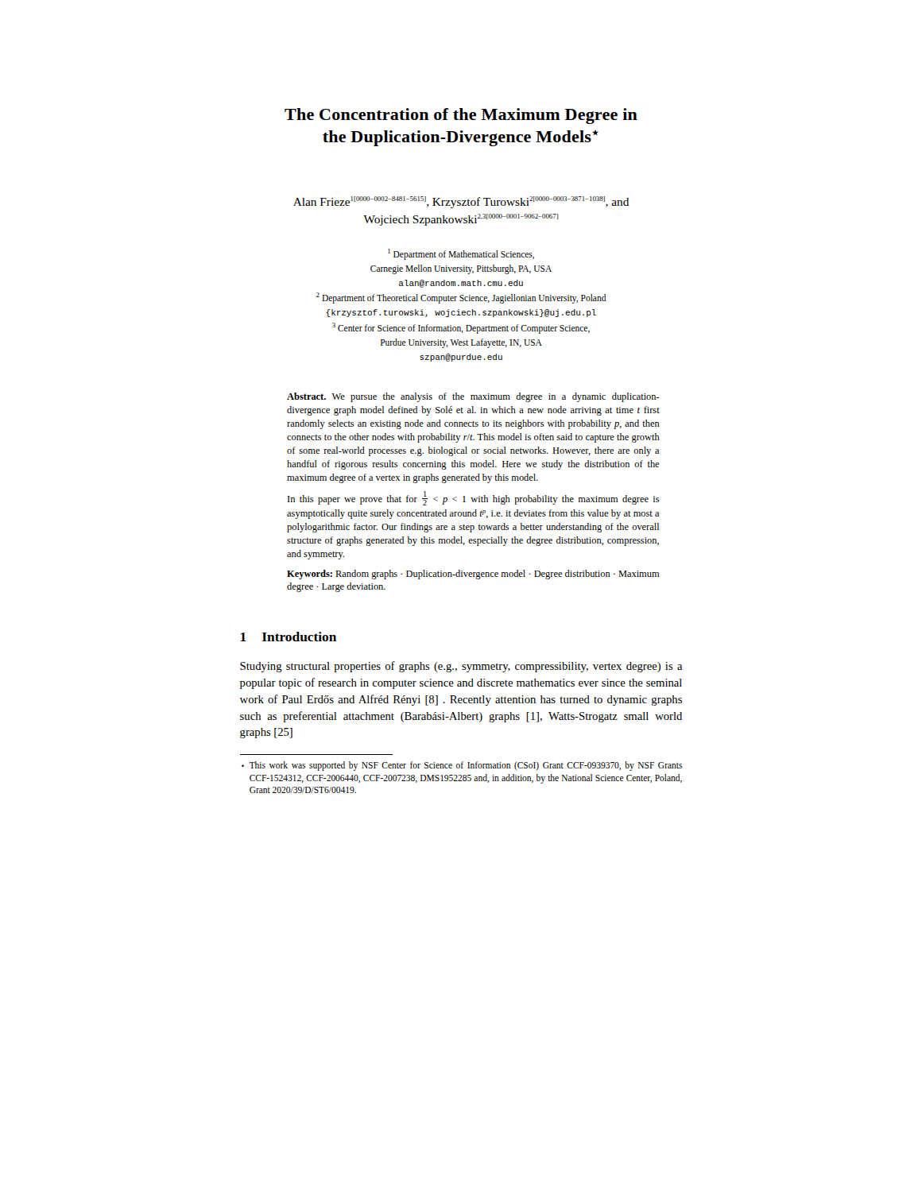The Concentration of the Maximum Degree in
the Duplication-Divergence Models⋆
Alan Frieze1[0000−0002−8481−5615], Krzysztof Turowski2[0000−0003−3871−1038], and
Wojciech Szpankowski2,3[0000−0001−9062−0067]
1 Department of Mathematical Sciences,
Carnegie Mellon University, Pittsburgh, PA, USA
alan@random.math.cmu.edu
2 Department of Theoretical Computer Science, Jagiellonian University, Poland
{krzysztof.turowski, wojciech.szpankowski}@uj.edu.pl
3 Center for Science of Information, Department of Computer Science,
Purdue University, West Lafayette, IN, USA
szpan@purdue.edu
Abstract. We pursue the analysis of the maximum degree in a dynamic duplication-divergence graph model defined by Solé et al. in which a new node arriving at time t first randomly selects an existing node and connects to its neighbors with probability p, and then connects to the other nodes with probability r/t. This model is often said to capture the growth of some real-world processes e.g. biological or social networks. However, there are only a handful of rigorous results concerning this model. Here we study the distribution of the maximum degree of a vertex in graphs generated by this model.
In this paper we prove that for 12 < p < 1 with high probability the maximum degree is asymptotically quite surely concentrated around tp, i.e. it deviates from this value by at most a polylogarithmic factor. Our findings are a step towards a better understanding of the overall structure of graphs generated by this model, especially the degree distribution, compression, and symmetry.
Keywords: Random graphs · Duplication-divergence model · Degree distribution · Maximum degree · Large deviation.
1 Introduction
Studying structural properties of graphs (e.g., symmetry, compressibility, vertex degree) is a popular topic of research in computer science and discrete mathematics ever since the seminal work of Paul Erdős and Alfréd Rényi [8] . Recently attention has turned to dynamic graphs such as preferential attachment (Barabási-Albert) graphs [1], Watts-Strogatz small world graphs [25]
⋆This work was supported by NSF Center for Science of Information (CSoI) Grant CCF-0939370, by NSF Grants CCF-1524312, CCF-2006440, CCF-2007238, DMS1952285 and, in addition, by the National Science Center, Poland, Grant 2020/39/D/ST6/00419.